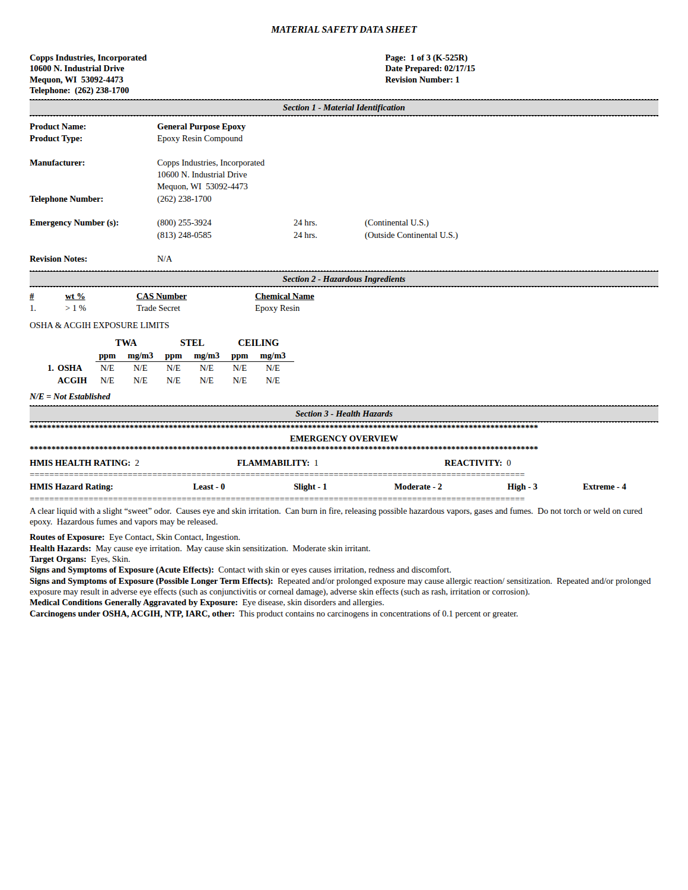MATERIAL SAFETY DATA SHEET
| Copps Industries, Incorporated | Page: 1 of 3 (K-525R) |
| 10600 N. Industrial Drive | Date Prepared: 02/17/15 |
| Mequon, WI 53092-4473 | Revision Number: 1 |
| Telephone: (262) 238-1700 | |
Section 1 - Material Identification
| Product Name: | General Purpose Epoxy | | |
| Product Type: | Epoxy Resin Compound | | |
| Manufacturer: | Copps Industries, Incorporated | | |
| | 10600 N. Industrial Drive | | |
| | Mequon, WI 53092-4473 | | |
| Telephone Number: | (262) 238-1700 | | |
| Emergency Number (s): | (800) 255-3924 | 24 hrs. | (Continental U.S.) |
| | (813) 248-0585 | 24 hrs. | (Outside Continental U.S.) |
| Revision Notes: | N/A | | |
Section 2 - Hazardous Ingredients
| # | wt % | CAS Number | Chemical Name |
| --- | --- | --- | --- |
| 1. | > 1 % | Trade Secret | Epoxy Resin |
OSHA & ACGIH EXPOSURE LIMITS
| | | TWA | STEL | CEILING |
| | | ppm | mg/m3 | ppm | mg/m3 | ppm | mg/m3 |
| 1. | OSHA | N/E | N/E | N/E | N/E | N/E | N/E |
| | ACGIH | N/E | N/E | N/E | N/E | N/E | N/E |
N/E = Not Established
Section 3 - Health Hazards
*********************************************************************************************************************
EMERGENCY OVERVIEW
*********************************************************************************************************************
| HMIS HEALTH RATING: 2 | FLAMMABILITY: 1 | REACTIVITY: 0 |
=====================================================================================================
| HMIS Hazard Rating: | Least - 0 | Slight - 1 | Moderate - 2 | High - 3 | Extreme - 4 |
=====================================================================================================
A clear liquid with a slight “sweet” odor. Causes eye and skin irritation. Can burn in fire, releasing possible hazardous vapors, gases and fumes. Do not torch or weld on cured epoxy. Hazardous fumes and vapors may be released.
Routes of Exposure: Eye Contact, Skin Contact, Ingestion.
Health Hazards: May cause eye irritation. May cause skin sensitization. Moderate skin irritant.
Target Organs: Eyes, Skin.
Signs and Symptoms of Exposure (Acute Effects): Contact with skin or eyes causes irritation, redness and discomfort.
Signs and Symptoms of Exposure (Possible Longer Term Effects): Repeated and/or prolonged exposure may cause allergic reaction/ sensitization. Repeated and/or prolonged exposure may result in adverse eye effects (such as conjunctivitis or corneal damage), adverse skin effects (such as rash, irritation or corrosion).
Medical Conditions Generally Aggravated by Exposure: Eye disease, skin disorders and allergies.
Carcinogens under OSHA, ACGIH, NTP, IARC, other: This product contains no carcinogens in concentrations of 0.1 percent or greater.